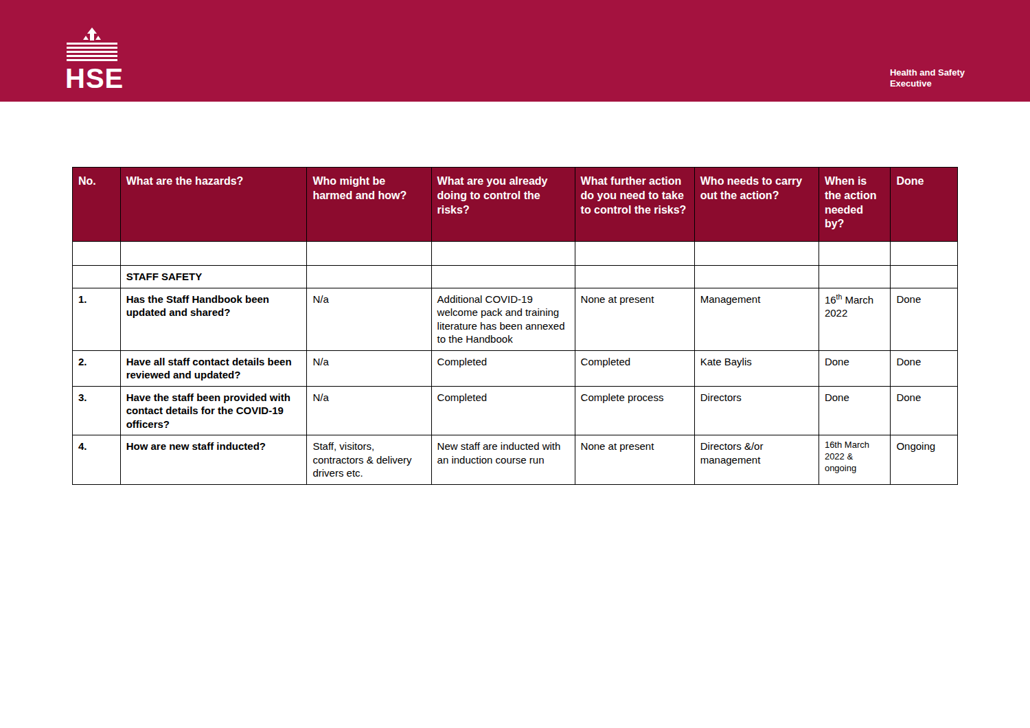HSE
Health and Safety
Executive
| No. | What are the hazards? | Who might be harmed and how? | What are you already doing to control the risks? | What further action do you need to take to control the risks? | Who needs to carry out the action? | When is the action needed by? | Done |
| --- | --- | --- | --- | --- | --- | --- | --- |
| | STAFF SAFETY | | | | | | |
| 1. | Has the Staff Handbook been updated and shared? | N/a | Additional COVID-19 welcome pack and training literature has been annexed to the Handbook | None at present | Management | 16 th March 2022 | Done |
| 2. | Have all staff contact details been reviewed and updated? | N/a | Completed | Completed | Kate Baylis | Done | Done |
| 3. | Have the staff been provided with contact details for the COVID-19 officers? | N/a | Completed | Complete process | Directors | Done | Done |
| 4. | How are new staff inducted? | Staff, visitors, contractors & delivery drivers etc. | New staff are inducted with an induction course run | None at present | Directors &/or management | 16th March 2022 & ongoing | Ongoing |